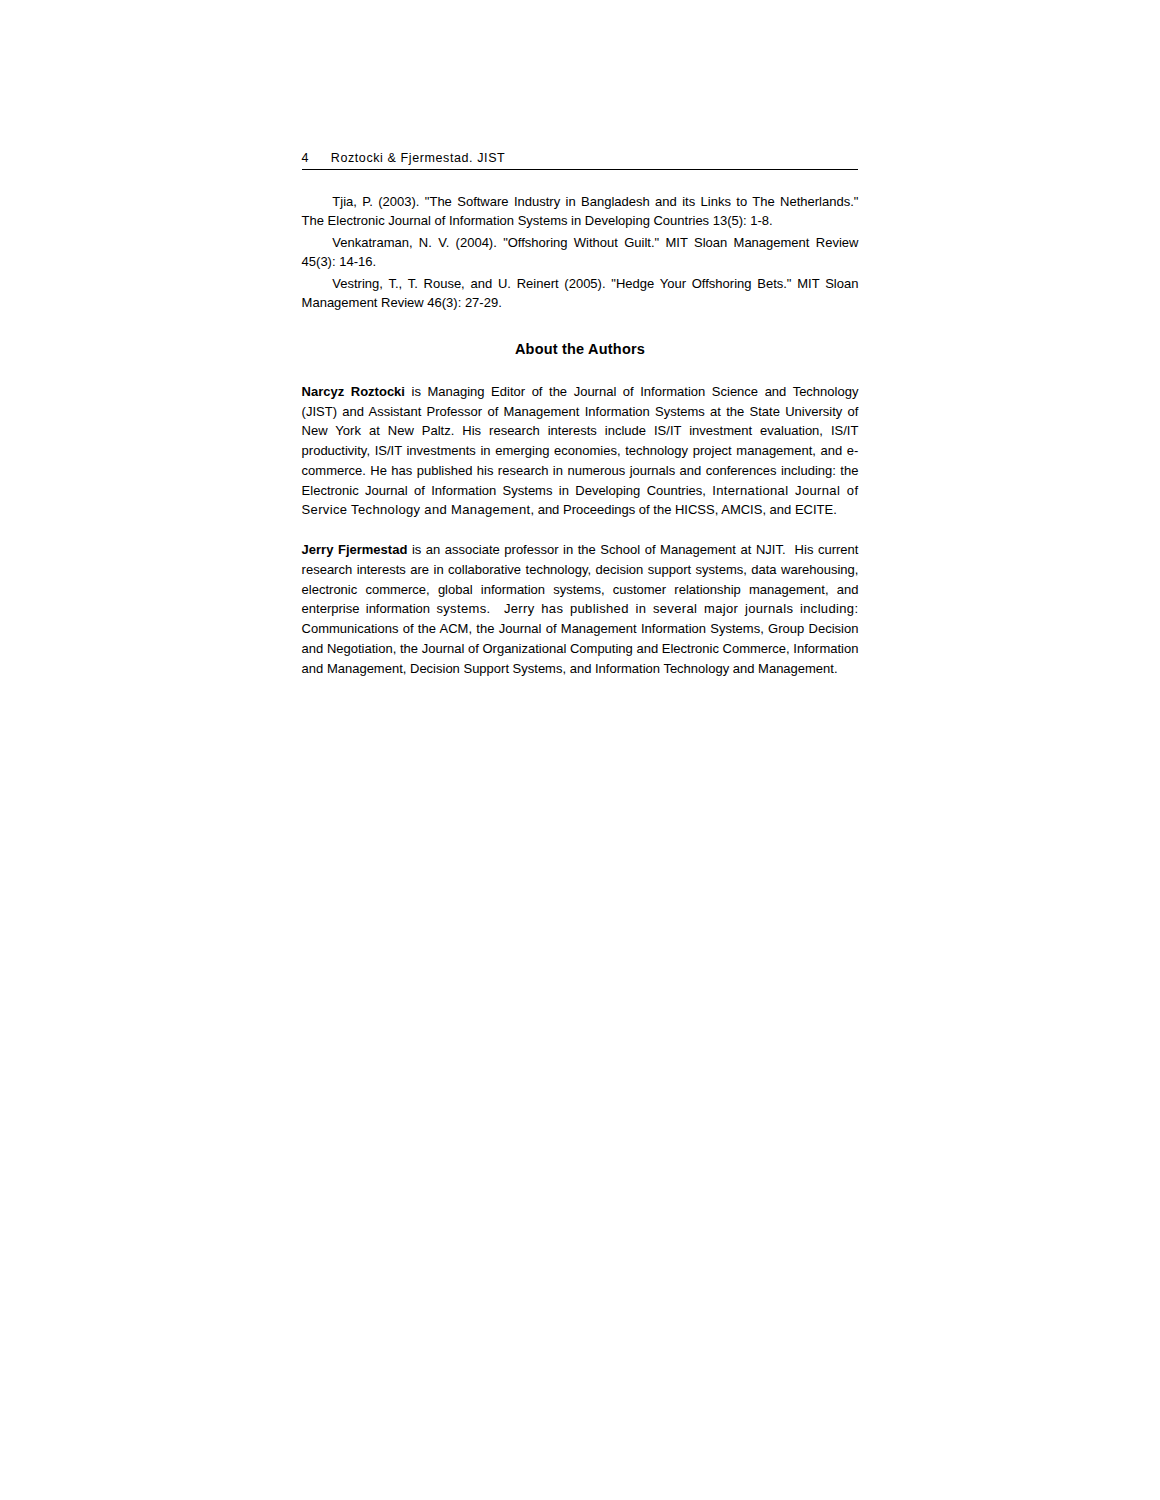4 Roztocki & Fjermestad. JIST
Tjia, P. (2003). "The Software Industry in Bangladesh and its Links to The Netherlands." The Electronic Journal of Information Systems in Developing Countries 13(5): 1-8.
Venkatraman, N. V. (2004). "Offshoring Without Guilt." MIT Sloan Management Review 45(3): 14-16.
Vestring, T., T. Rouse, and U. Reinert (2005). "Hedge Your Offshoring Bets." MIT Sloan Management Review 46(3): 27-29.
About the Authors
Narcyz Roztocki is Managing Editor of the Journal of Information Science and Technology (JIST) and Assistant Professor of Management Information Systems at the State University of New York at New Paltz. His research interests include IS/IT investment evaluation, IS/IT productivity, IS/IT investments in emerging economies, technology project management, and e-commerce. He has published his research in numerous journals and conferences including: the Electronic Journal of Information Systems in Developing Countries, International Journal of Service Technology and Management, and Proceedings of the HICSS, AMCIS, and ECITE.
Jerry Fjermestad is an associate professor in the School of Management at NJIT. His current research interests are in collaborative technology, decision support systems, data warehousing, electronic commerce, global information systems, customer relationship management, and enterprise information systems. Jerry has published in several major journals including: Communications of the ACM, the Journal of Management Information Systems, Group Decision and Negotiation, the Journal of Organizational Computing and Electronic Commerce, Information and Management, Decision Support Systems, and Information Technology and Management.